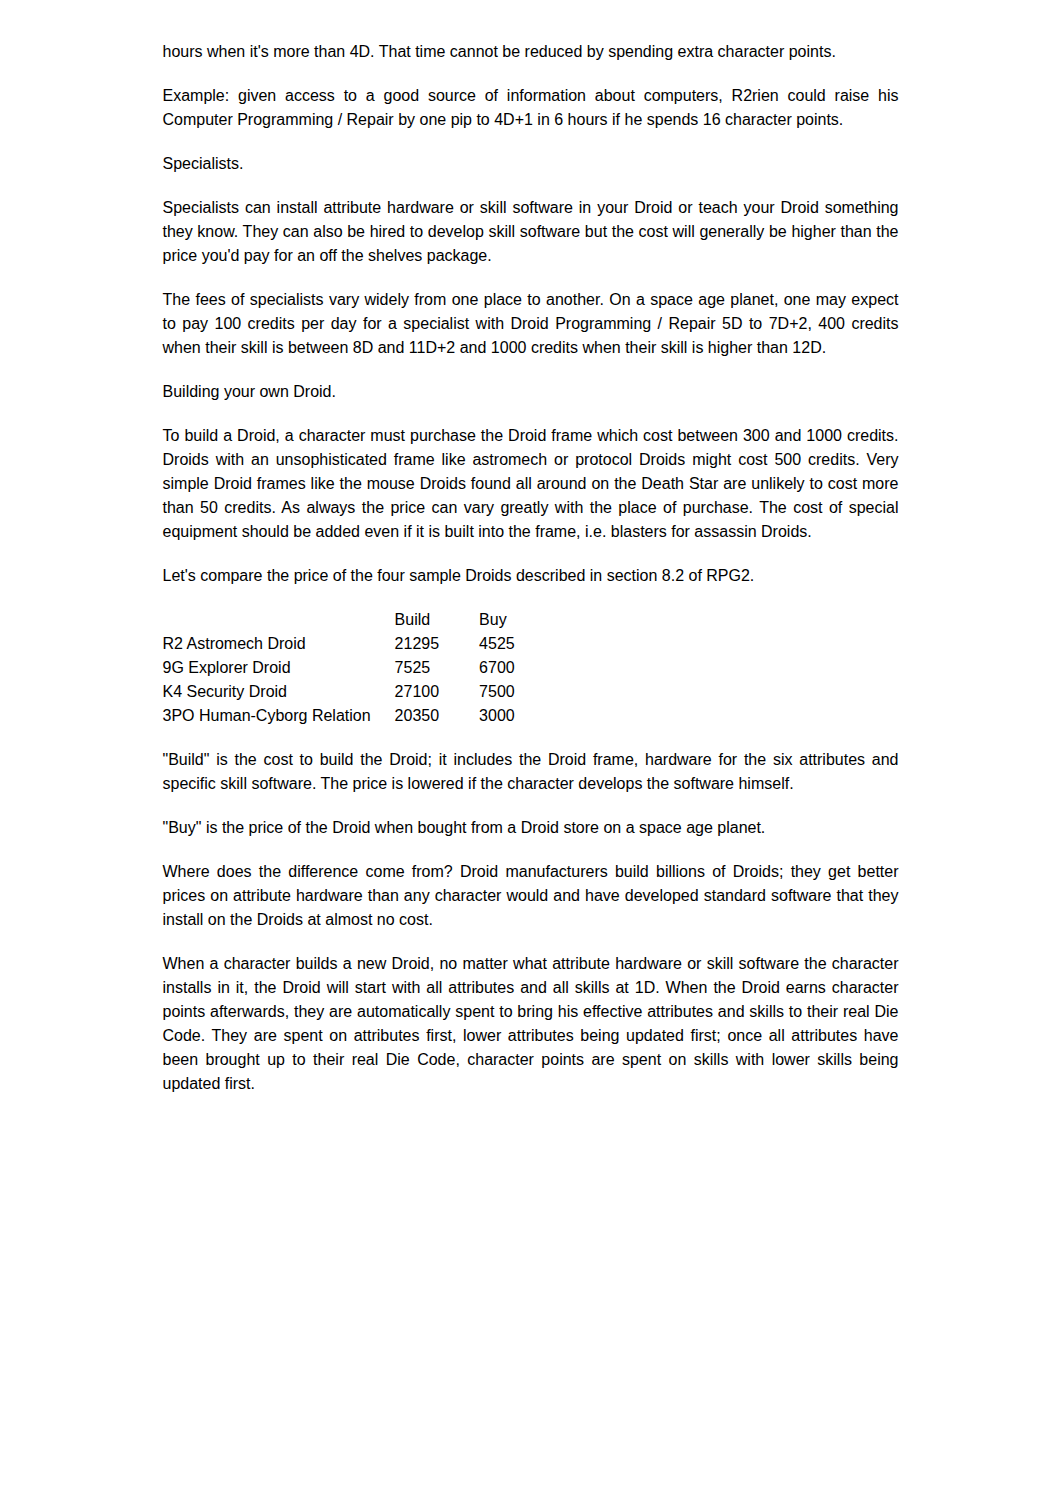hours when it's more than 4D. That time cannot be reduced by spending extra character points.
Example: given access to a good source of information about computers, R2rien could raise his Computer Programming / Repair by one pip to 4D+1 in 6 hours if he spends 16 character points.
Specialists.
Specialists can install attribute hardware or skill software in your Droid or teach your Droid something they know. They can also be hired to develop skill software but the cost will generally be higher than the price you'd pay for an off the shelves package.
The fees of specialists vary widely from one place to another. On a space age planet, one may expect to pay 100 credits per day for a specialist with Droid Programming / Repair 5D to 7D+2, 400 credits when their skill is between 8D and 11D+2 and 1000 credits when their skill is higher than 12D.
Building your own Droid.
To build a Droid, a character must purchase the Droid frame which cost between 300 and 1000 credits. Droids with an unsophisticated frame like astromech or protocol Droids might cost 500 credits. Very simple Droid frames like the mouse Droids found all around on the Death Star are unlikely to cost more than 50 credits. As always the price can vary greatly with the place of purchase. The cost of special equipment should be added even if it is built into the frame, i.e. blasters for assassin Droids.
Let's compare the price of the four sample Droids described in section 8.2 of RPG2.
| | Build | Buy |
| --- | --- | --- |
| R2 Astromech Droid | 21295 | 4525 |
| 9G Explorer Droid | 7525 | 6700 |
| K4 Security Droid | 27100 | 7500 |
| 3PO Human-Cyborg Relation | 20350 | 3000 |
"Build" is the cost to build the Droid; it includes the Droid frame, hardware for the six attributes and specific skill software. The price is lowered if the character develops the software himself.
"Buy" is the price of the Droid when bought from a Droid store on a space age planet.
Where does the difference come from? Droid manufacturers build billions of Droids; they get better prices on attribute hardware than any character would and have developed standard software that they install on the Droids at almost no cost.
When a character builds a new Droid, no matter what attribute hardware or skill software the character installs in it, the Droid will start with all attributes and all skills at 1D. When the Droid earns character points afterwards, they are automatically spent to bring his effective attributes and skills to their real Die Code. They are spent on attributes first, lower attributes being updated first; once all attributes have been brought up to their real Die Code, character points are spent on skills with lower skills being updated first.